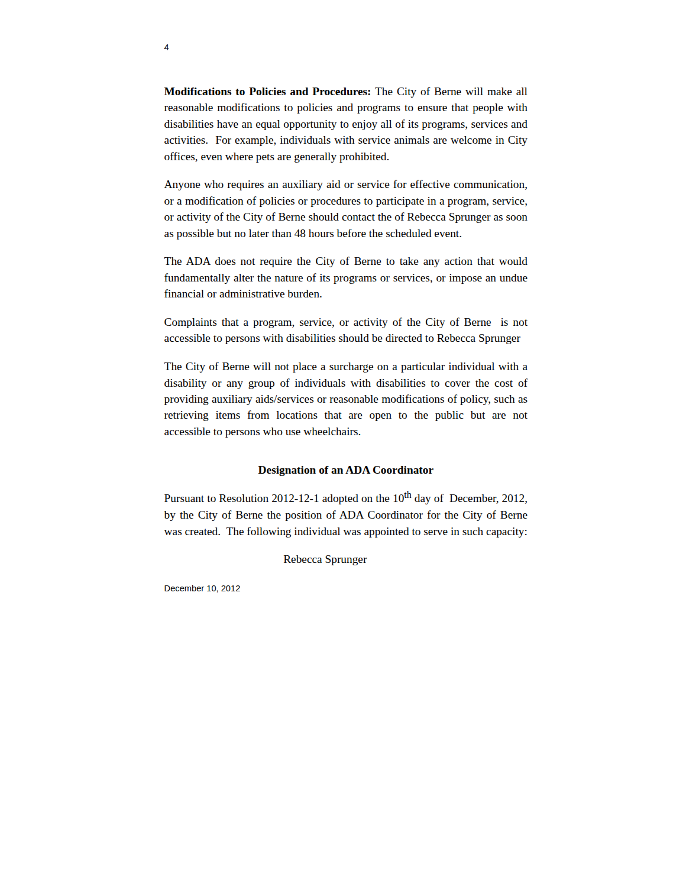4
Modifications to Policies and Procedures: The City of Berne will make all reasonable modifications to policies and programs to ensure that people with disabilities have an equal opportunity to enjoy all of its programs, services and activities. For example, individuals with service animals are welcome in City offices, even where pets are generally prohibited.
Anyone who requires an auxiliary aid or service for effective communication, or a modification of policies or procedures to participate in a program, service, or activity of the City of Berne should contact the of Rebecca Sprunger as soon as possible but no later than 48 hours before the scheduled event.
The ADA does not require the City of Berne to take any action that would fundamentally alter the nature of its programs or services, or impose an undue financial or administrative burden.
Complaints that a program, service, or activity of the City of Berne is not accessible to persons with disabilities should be directed to Rebecca Sprunger
The City of Berne will not place a surcharge on a particular individual with a disability or any group of individuals with disabilities to cover the cost of providing auxiliary aids/services or reasonable modifications of policy, such as retrieving items from locations that are open to the public but are not accessible to persons who use wheelchairs.
Designation of an ADA Coordinator
Pursuant to Resolution 2012-12-1 adopted on the 10th day of December, 2012, by the City of Berne the position of ADA Coordinator for the City of Berne was created. The following individual was appointed to serve in such capacity:
Rebecca Sprunger
December 10, 2012